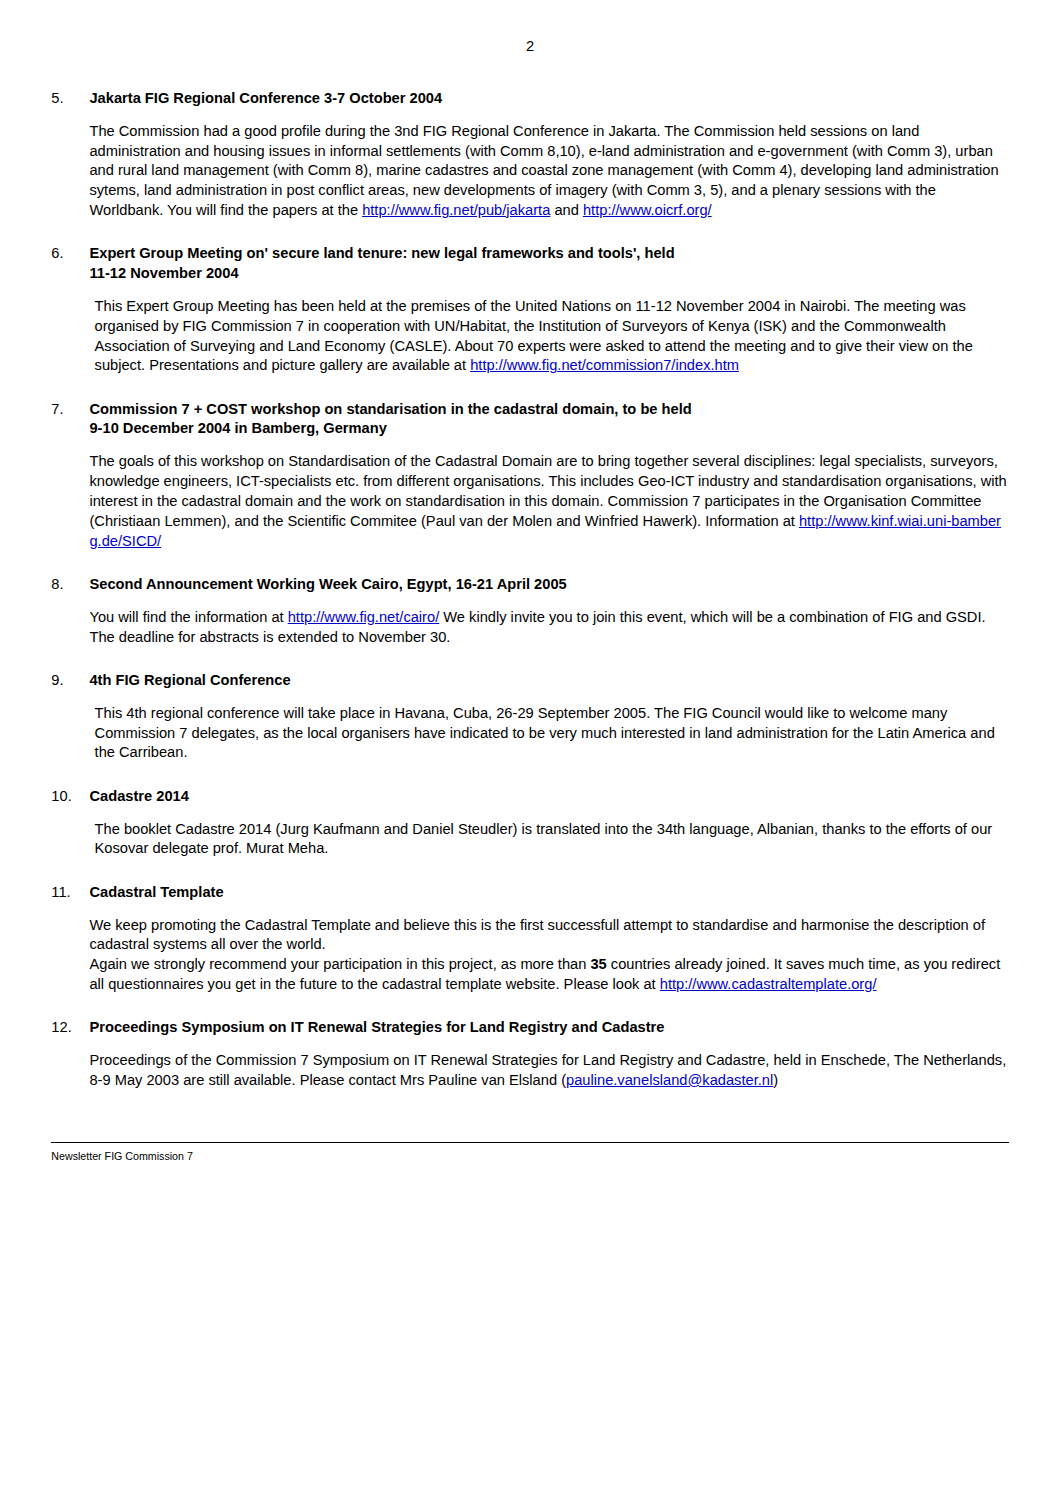2
5.
Jakarta FIG Regional Conference 3-7 October 2004
The Commission had a good profile during the 3nd FIG Regional Conference in Jakarta. The Commission held sessions on land administration and housing issues in informal settlements (with Comm 8,10), e-land administration and e-government (with Comm 3), urban and rural land management (with Comm 8), marine cadastres and coastal zone management (with Comm 4), developing land administration sytems, land administration in post conflict areas, new developments of imagery (with Comm 3, 5), and a plenary sessions with the Worldbank. You will find the papers at the http://www.fig.net/pub/jakarta and http://www.oicrf.org/
6.
Expert Group Meeting on' secure land tenure: new legal frameworks and tools', held
11-12 November 2004
This Expert Group Meeting has been held at the premises of the United Nations on 11-12 November 2004 in Nairobi. The meeting was organised by FIG Commission 7 in cooperation with UN/Habitat, the Institution of Surveyors of Kenya (ISK) and the Commonwealth Association of Surveying and Land Economy (CASLE). About 70 experts were asked to attend the meeting and to give their view on the subject. Presentations and picture gallery are available at http://www.fig.net/commission7/index.htm
7.
Commission 7 + COST workshop on standarisation in the cadastral domain, to be held
9-10 December 2004 in Bamberg, Germany
The goals of this workshop on Standardisation of the Cadastral Domain are to bring together several disciplines: legal specialists, surveyors, knowledge engineers, ICT-specialists etc. from different organisations. This includes Geo-ICT industry and standardisation organisations, with interest in the cadastral domain and the work on standardisation in this domain. Commission 7 participates in the Organisation Committee (Christiaan Lemmen), and the Scientific Commitee (Paul van der Molen and Winfried Hawerk). Information at http://www.kinf.wiai.uni-bamberg.de/SICD/
8.
Second Announcement Working Week Cairo, Egypt, 16-21 April 2005
You will find the information at http://www.fig.net/cairo/ We kindly invite you to join this event, which will be a combination of FIG and GSDI. The deadline for abstracts is extended to November 30.
9.
4th FIG Regional Conference
This 4th regional conference will take place in Havana, Cuba, 26-29 September 2005. The FIG Council would like to welcome many Commission 7 delegates, as the local organisers have indicated to be very much interested in land administration for the Latin America and the Carribean.
10.
Cadastre 2014
The booklet Cadastre 2014 (Jurg Kaufmann and Daniel Steudler) is translated into the 34th language, Albanian, thanks to the efforts of our Kosovar delegate prof. Murat Meha.
11.
Cadastral Template
We keep promoting the Cadastral Template and believe this is the first successfull attempt to standardise and harmonise the description of cadastral systems all over the world.
Again we strongly recommend your participation in this project, as more than 35 countries already joined. It saves much time, as you redirect all questionnaires you get in the future to the cadastral template website. Please look at http://www.cadastraltemplate.org/
12.
Proceedings Symposium on IT Renewal Strategies for Land Registry and Cadastre
Proceedings of the Commission 7 Symposium on IT Renewal Strategies for Land Registry and Cadastre, held in Enschede, The Netherlands, 8-9 May 2003 are still available. Please contact Mrs Pauline van Elsland (pauline.vanelsland@kadaster.nl)
Newsletter FIG Commission 7